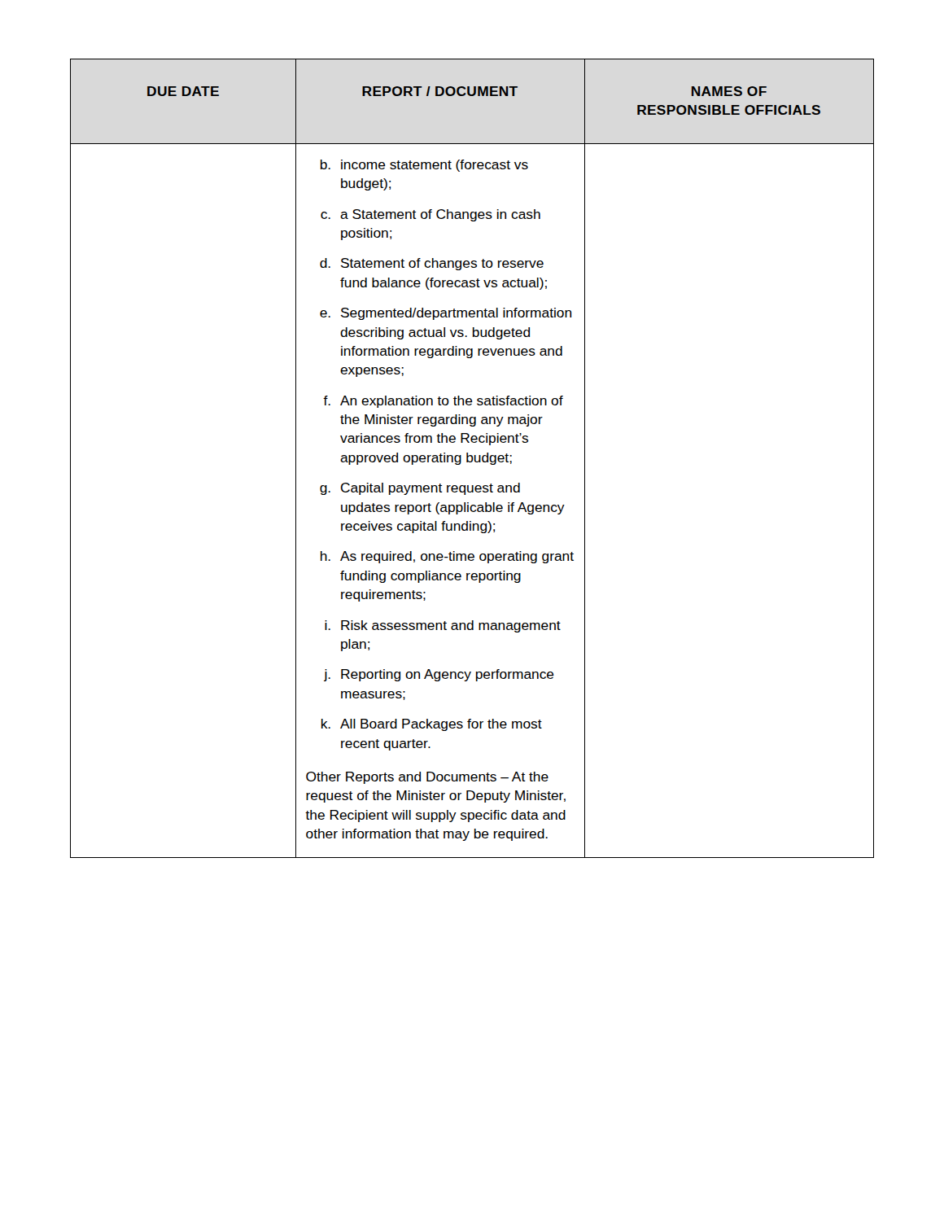| Due Date | Report / Document | Names of Responsible Officials |
| --- | --- | --- |
| | income statement (forecast vs budget); a Statement of Changes in cash position; Statement of changes to reserve fund balance (forecast vs actual); Segmented/departmental information describing actual vs. budgeted information regarding revenues and expenses; An explanation to the satisfaction of the Minister regarding any major variances from the Recipient’s approved operating budget; Capital payment request and updates report (applicable if Agency receives capital funding); As required, one-time operating grant funding compliance reporting requirements; Risk assessment and management plan; Reporting on Agency performance measures; All Board Packages for the most recent quarter. Other Reports and Documents – At the request of the Minister or Deputy Minister, the Recipient will supply specific data and other information that may be required. | |